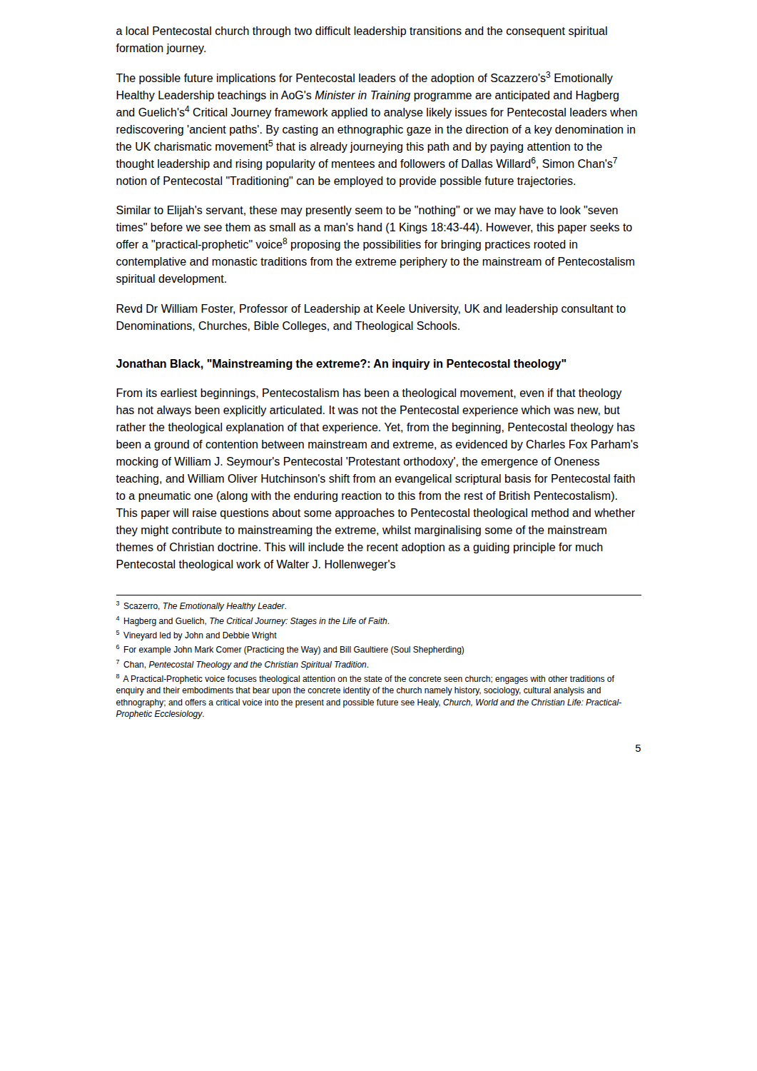a local Pentecostal church through two difficult leadership transitions and the consequent spiritual formation journey.
The possible future implications for Pentecostal leaders of the adoption of Scazzero's3 Emotionally Healthy Leadership teachings in AoG's Minister in Training programme are anticipated and Hagberg and Guelich's4 Critical Journey framework applied to analyse likely issues for Pentecostal leaders when rediscovering 'ancient paths'. By casting an ethnographic gaze in the direction of a key denomination in the UK charismatic movement5 that is already journeying this path and by paying attention to the thought leadership and rising popularity of mentees and followers of Dallas Willard6, Simon Chan's7 notion of Pentecostal "Traditioning" can be employed to provide possible future trajectories.
Similar to Elijah's servant, these may presently seem to be "nothing" or we may have to look "seven times" before we see them as small as a man's hand (1 Kings 18:43-44). However, this paper seeks to offer a "practical-prophetic" voice8 proposing the possibilities for bringing practices rooted in contemplative and monastic traditions from the extreme periphery to the mainstream of Pentecostalism spiritual development.
Revd Dr William Foster, Professor of Leadership at Keele University, UK and leadership consultant to Denominations, Churches, Bible Colleges, and Theological Schools.
Jonathan Black, "Mainstreaming the extreme?: An inquiry in Pentecostal theology"
From its earliest beginnings, Pentecostalism has been a theological movement, even if that theology has not always been explicitly articulated. It was not the Pentecostal experience which was new, but rather the theological explanation of that experience. Yet, from the beginning, Pentecostal theology has been a ground of contention between mainstream and extreme, as evidenced by Charles Fox Parham's mocking of William J. Seymour's Pentecostal 'Protestant orthodoxy', the emergence of Oneness teaching, and William Oliver Hutchinson's shift from an evangelical scriptural basis for Pentecostal faith to a pneumatic one (along with the enduring reaction to this from the rest of British Pentecostalism). This paper will raise questions about some approaches to Pentecostal theological method and whether they might contribute to mainstreaming the extreme, whilst marginalising some of the mainstream themes of Christian doctrine. This will include the recent adoption as a guiding principle for much Pentecostal theological work of Walter J. Hollenweger's
3 Scazerro, The Emotionally Healthy Leader.
4 Hagberg and Guelich, The Critical Journey: Stages in the Life of Faith.
5 Vineyard led by John and Debbie Wright
6 For example John Mark Comer (Practicing the Way) and Bill Gaultiere (Soul Shepherding)
7 Chan, Pentecostal Theology and the Christian Spiritual Tradition.
8 A Practical-Prophetic voice focuses theological attention on the state of the concrete seen church; engages with other traditions of enquiry and their embodiments that bear upon the concrete identity of the church namely history, sociology, cultural analysis and ethnography; and offers a critical voice into the present and possible future see Healy, Church, World and the Christian Life: Practical-Prophetic Ecclesiology.
5